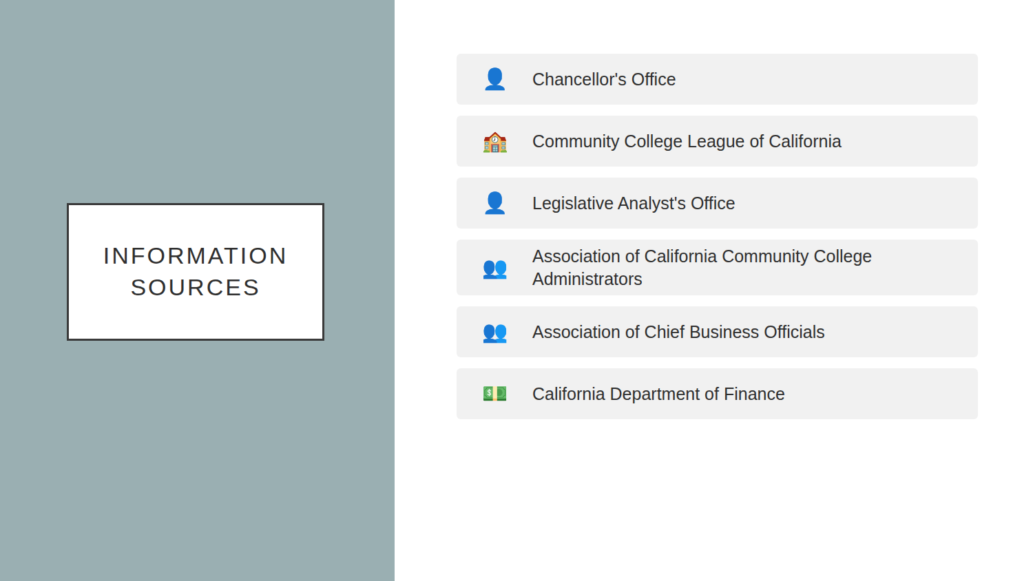Information
Sources
👤 Chancellor's Office
🏫 Community College League of California
👤 Legislative Analyst's Office
👥 Association of California Community College Administrators
👥 Association of Chief Business Officials
💵 California Department of Finance